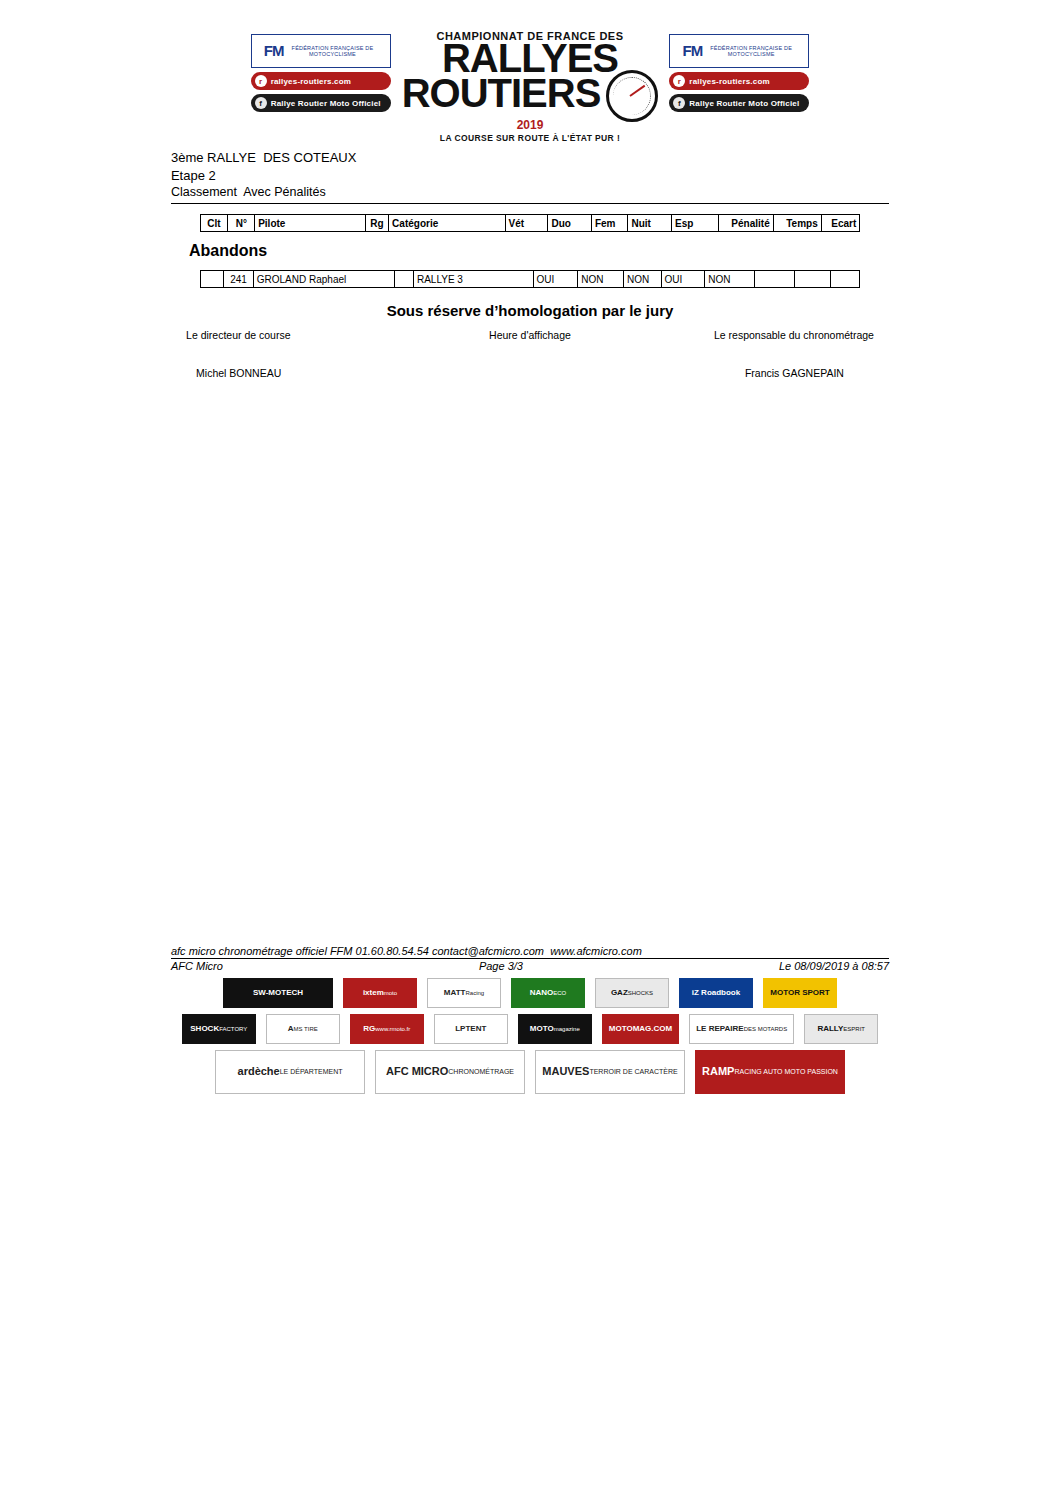FM Fédération Française de Motocyclisme
rrallyes-routiers.com
fRallye Routier Moto Officiel
Championnat de France des
RALLYES
ROUTIERS
2019
La course sur route à l'état pur !
FM Fédération Française de Motocyclisme
rrallyes-routiers.com
fRallye Routier Moto Officiel
3ème RALLYE DES COTEAUX
Etape 2
Classement Avec Pénalités
| Clt | N° | Pilote | Rg | Catégorie | Vét | Duo | Fem | Nuit | Esp | Pénalité | Temps | Ecart |
| --- | --- | --- | --- | --- | --- | --- | --- | --- | --- | --- | --- | --- |
Abandons
| | 241 | GROLAND Raphael | | RALLYE 3 | OUI | NON | NON | OUI | NON | | | |
Sous réserve d’homologation par le jury
Le directeur de course
Michel BONNEAU
Heure d'affichage
Le responsable du chronométrage
Francis GAGNEPAIN
afc micro chronométrage officiel FFM 01.60.80.54.54 contact@afcmicro.com www.afcmicro.com
AFC Micro
Page 3/3
Le 08/09/2019 à 08:57
SW-MOTECH
ixtemmoto
MATTRacing
NANOECO
GAZSHOCKS
iZ Roadbook
MOTOR SPORT
SHOCKFACTORY
AMS TIRE
RGwww.rmoto.fr
LPTENT
MOTOmagazine
MOTOMAG.COM
LE REPAIREDES MOTARDS
RALLYESPRIT
ardècheLE DÉPARTEMENT
AFC MICROCHRONOMÉTRAGE
MAUVESTERROIR DE CARACTÈRE
RAMPRACING AUTO MOTO PASSION